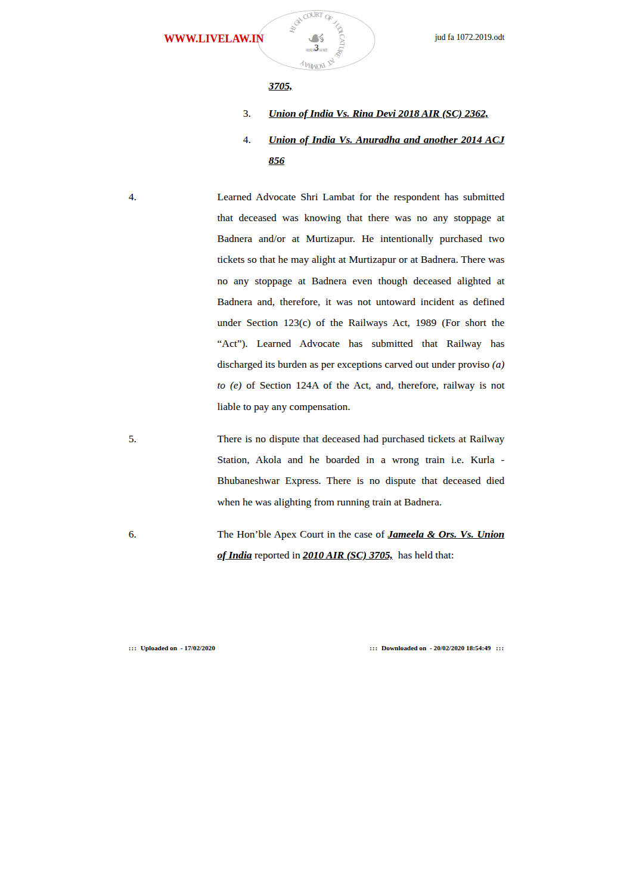H I G H C O U R T O F J U D I C A T U R E A T B O M B A Y
☙
सत्यमेव जयते
WWW.LIVELAW.IN
jud fa 1072.2019.odt
3
3705,
3. Union of India Vs. Rina Devi 2018 AIR (SC) 2362,
4. Union of India Vs. Anuradha and another 2014 ACJ 856
4. Learned Advocate Shri Lambat for the respondent has submitted that deceased was knowing that there was no any stoppage at Badnera and/or at Murtizapur. He intentionally purchased two tickets so that he may alight at Murtizapur or at Badnera. There was no any stoppage at Badnera even though deceased alighted at Badnera and, therefore, it was not untoward incident as defined under Section 123(c) of the Railways Act, 1989 (For short the “Act”). Learned Advocate has submitted that Railway has discharged its burden as per exceptions carved out under proviso (a) to (e) of Section 124A of the Act, and, therefore, railway is not liable to pay any compensation.
5. There is no dispute that deceased had purchased tickets at Railway Station, Akola and he boarded in a wrong train i.e. Kurla - Bhubaneshwar Express. There is no dispute that deceased died when he was alighting from running train at Badnera.
6. The Hon’ble Apex Court in the case of Jameela & Ors. Vs. Union of India reported in 2010 AIR (SC) 3705, has held that:
::: Uploaded on - 17/02/2020
::: Downloaded on - 20/02/2020 18:54:49 :::